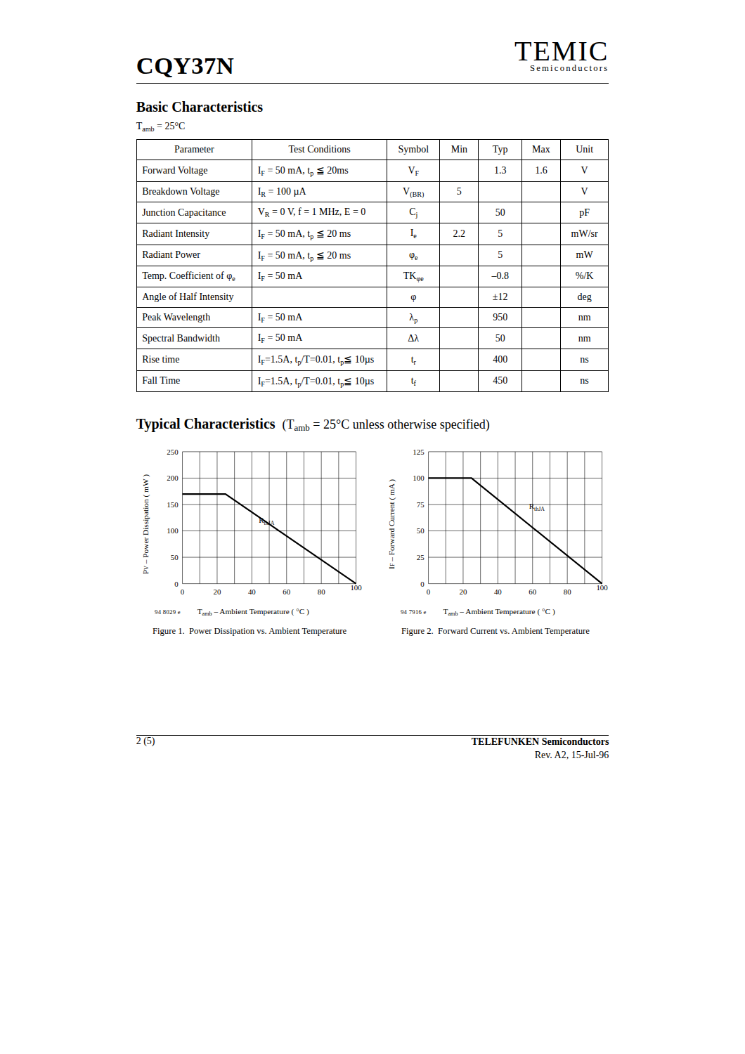CQY37N
TEMIC Semiconductors
Basic Characteristics
Tamb = 25°C
| Parameter | Test Conditions | Symbol | Min | Typ | Max | Unit |
| --- | --- | --- | --- | --- | --- | --- |
| Forward Voltage | I F = 50 mA, t p ≦ 20ms | V F | | 1.3 | 1.6 | V |
| Breakdown Voltage | I R = 100 µA | V (BR) | 5 | | | V |
| Junction Capacitance | V R = 0 V, f = 1 MHz, E = 0 | C j | | 50 | | pF |
| Radiant Intensity | I F = 50 mA, t p ≦ 20 ms | I e | 2.2 | 5 | | mW/sr |
| Radiant Power | I F = 50 mA, t p ≦ 20 ms | φ e | | 5 | | mW |
| Temp. Coefficient of φ e | I F = 50 mA | TK φe | | –0.8 | | %/K |
| Angle of Half Intensity | | φ | | ±12 | | deg |
| Peak Wavelength | I F = 50 mA | λ p | | 950 | | nm |
| Spectral Bandwidth | I F = 50 mA | Δλ | | 50 | | nm |
| Rise time | I F =1.5A, t p /T=0.01, t p ≦ 10µs | t r | | 400 | | ns |
| Fall Time | I F =1.5A, t p /T=0.01, t p ≦ 10µs | t f | | 450 | | ns |
Typical Characteristics (Tamb = 25°C unless otherwise specified)
PV – Power Dissipation ( mW )
0 50 100 150 200 250 0 20 40 60 80 100 RthJA
94 8029 e Tamb – Ambient Temperature ( °C )
Figure 1. Power Dissipation vs. Ambient Temperature
IF – Forward Current ( mA )
0 25 50 75 100 125 0 20 40 60 80 100 RthJA
94 7916 e Tamb – Ambient Temperature ( °C )
Figure 2. Forward Current vs. Ambient Temperature
2 (5)
TELEFUNKEN Semiconductors
Rev. A2, 15-Jul-96